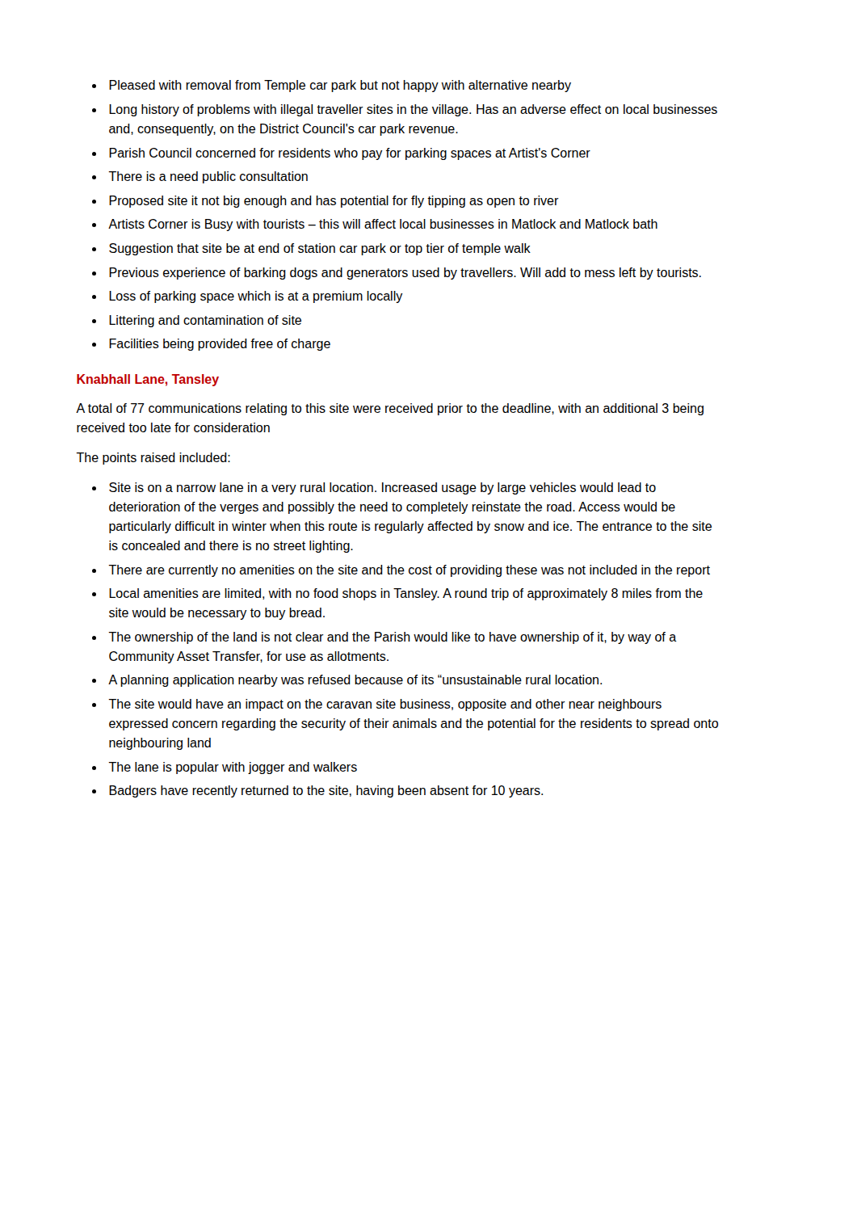Pleased with removal from Temple car park but not happy with alternative nearby
Long history of problems with illegal traveller sites in the village. Has an adverse effect on local businesses and, consequently, on the District Council's car park revenue.
Parish Council concerned for residents who pay for parking spaces at Artist's Corner
There is a need public consultation
Proposed site it not big enough and has potential for fly tipping as open to river
Artists Corner is Busy with tourists – this will affect local businesses in Matlock and Matlock bath
Suggestion that site be at end of station car park or top tier of temple walk
Previous experience of barking dogs and generators used by travellers. Will add to mess left by tourists.
Loss of parking space which is at a premium locally
Littering and contamination of site
Facilities being provided free of charge
Knabhall Lane, Tansley
A total of 77 communications relating to this site were received prior to the deadline, with an additional 3 being received too late for consideration
The points raised included:
Site is on a narrow lane in a very rural location. Increased usage by large vehicles would lead to deterioration of the verges and possibly the need to completely reinstate the road. Access would be particularly difficult in winter when this route is regularly affected by snow and ice. The entrance to the site is concealed and there is no street lighting.
There are currently no amenities on the site and the cost of providing these was not included in the report
Local amenities are limited, with no food shops in Tansley. A round trip of approximately 8 miles from the site would be necessary to buy bread.
The ownership of the land is not clear and the Parish would like to have ownership of it, by way of a Community Asset Transfer, for use as allotments.
A planning application nearby was refused because of its “unsustainable rural location.
The site would have an impact on the caravan site business, opposite and other near neighbours expressed concern regarding the security of their animals and the potential for the residents to spread onto neighbouring land
The lane is popular with jogger and walkers
Badgers have recently returned to the site, having been absent for 10 years.